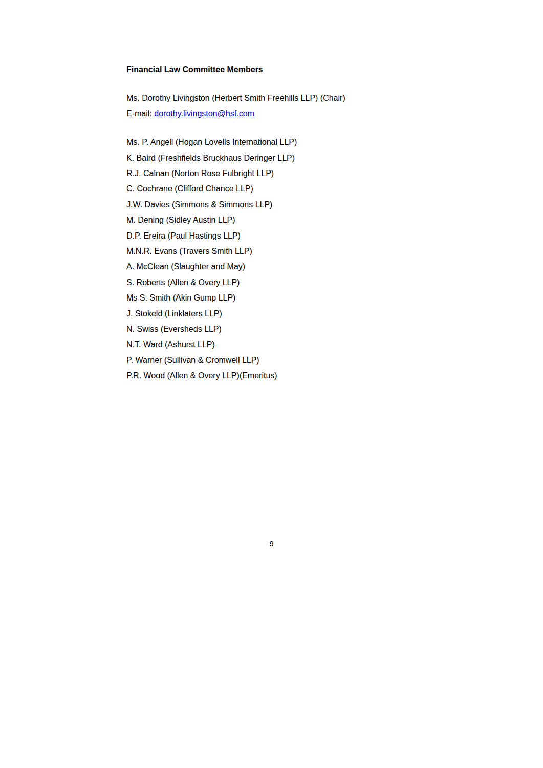Financial Law Committee Members
Ms. Dorothy Livingston (Herbert Smith Freehills LLP) (Chair)
E-mail: dorothy.livingston@hsf.com
Ms. P. Angell (Hogan Lovells International LLP)
K. Baird (Freshfields Bruckhaus Deringer LLP)
R.J. Calnan (Norton Rose Fulbright LLP)
C. Cochrane (Clifford Chance LLP)
J.W. Davies (Simmons & Simmons LLP)
M. Dening (Sidley Austin LLP)
D.P. Ereira (Paul Hastings LLP)
M.N.R. Evans (Travers Smith LLP)
A. McClean (Slaughter and May)
S. Roberts (Allen & Overy LLP)
Ms S. Smith (Akin Gump LLP)
J. Stokeld (Linklaters LLP)
N. Swiss (Eversheds LLP)
N.T. Ward (Ashurst LLP)
P. Warner (Sullivan & Cromwell LLP)
P.R. Wood (Allen & Overy LLP)(Emeritus)
9